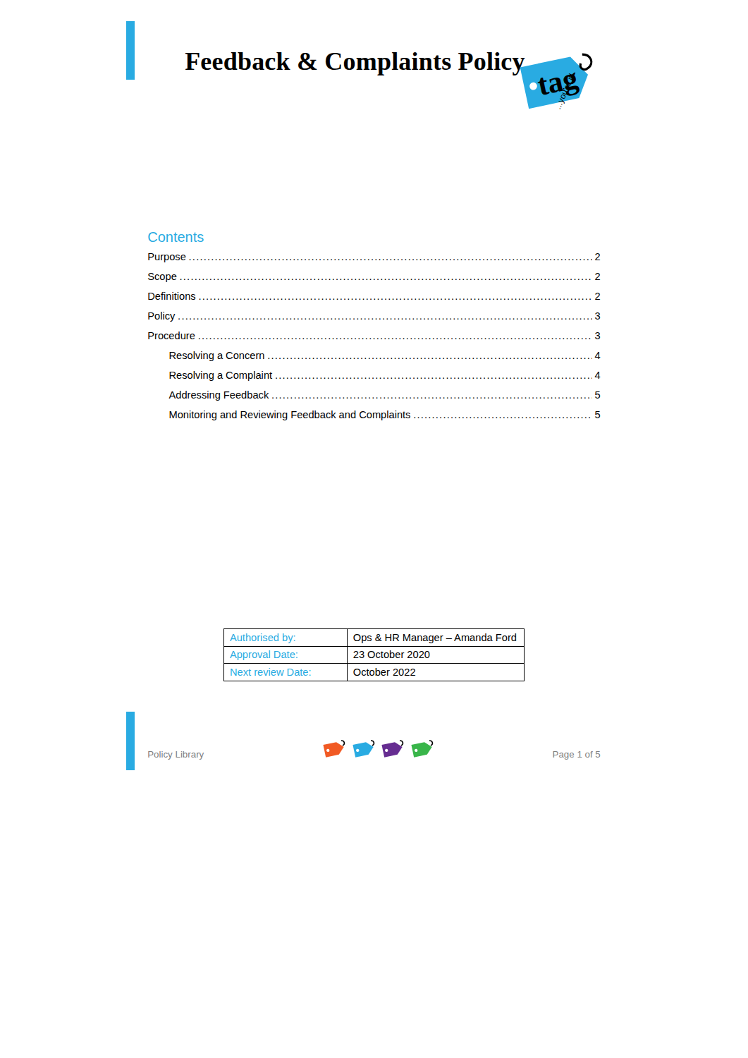Feedback & Complaints Policy
tag ...you're it!
Contents
Purpose ........................................................................................................................................... 2
Scope .............................................................................................................................................. 2
Definitions ..................................................................................................................................... 2
Policy .............................................................................................................................................. 3
Procedure ...................................................................................................................................... 3
Resolving a Concern ....................................................................................................................... 4
Resolving a Complaint .................................................................................................................... 4
Addressing Feedback ..................................................................................................................... 5
Monitoring and Reviewing Feedback and Complaints ............................................................................. 5
| Authorised by: | Ops & HR Manager – Amanda Ford |
| Approval Date: | 23 October 2020 |
| Next review Date: | October 2022 |
Policy Library
Page 1 of 5